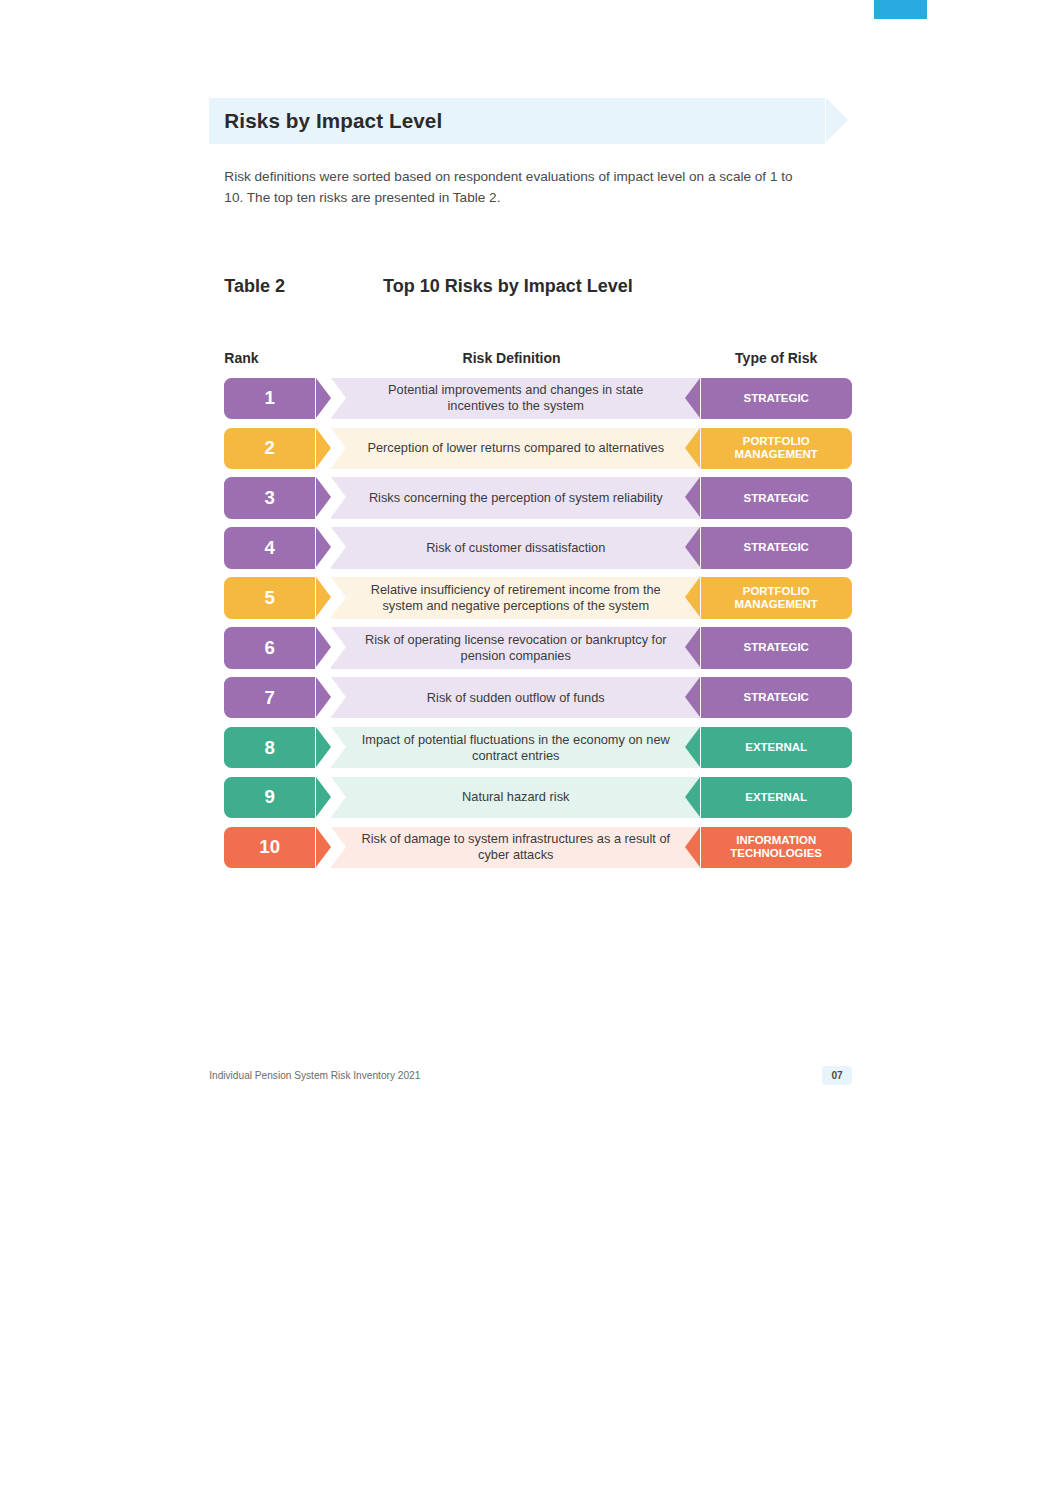Risks by Impact Level
Risk definitions were sorted based on respondent evaluations of impact level on a scale of 1 to 10. The top ten risks are presented in Table 2.
Table 2 Top 10 Risks by Impact Level
Rank
Risk Definition
Type of Risk
1
Potential improvements and changes in state incentives to the system
STRATEGIC
2
Perception of lower returns compared to alternatives
PORTFOLIO
MANAGEMENT
3
Risks concerning the perception of system reliability
STRATEGIC
4
Risk of customer dissatisfaction
STRATEGIC
5
Relative insufficiency of retirement income from the system and negative perceptions of the system
PORTFOLIO
MANAGEMENT
6
Risk of operating license revocation or bankruptcy for pension companies
STRATEGIC
7
Risk of sudden outflow of funds
STRATEGIC
8
Impact of potential fluctuations in the economy on new contract entries
EXTERNAL
9
Natural hazard risk
EXTERNAL
10
Risk of damage to system infrastructures as a result of cyber attacks
INFORMATION
TECHNOLOGIES
Individual Pension System Risk Inventory 2021
07